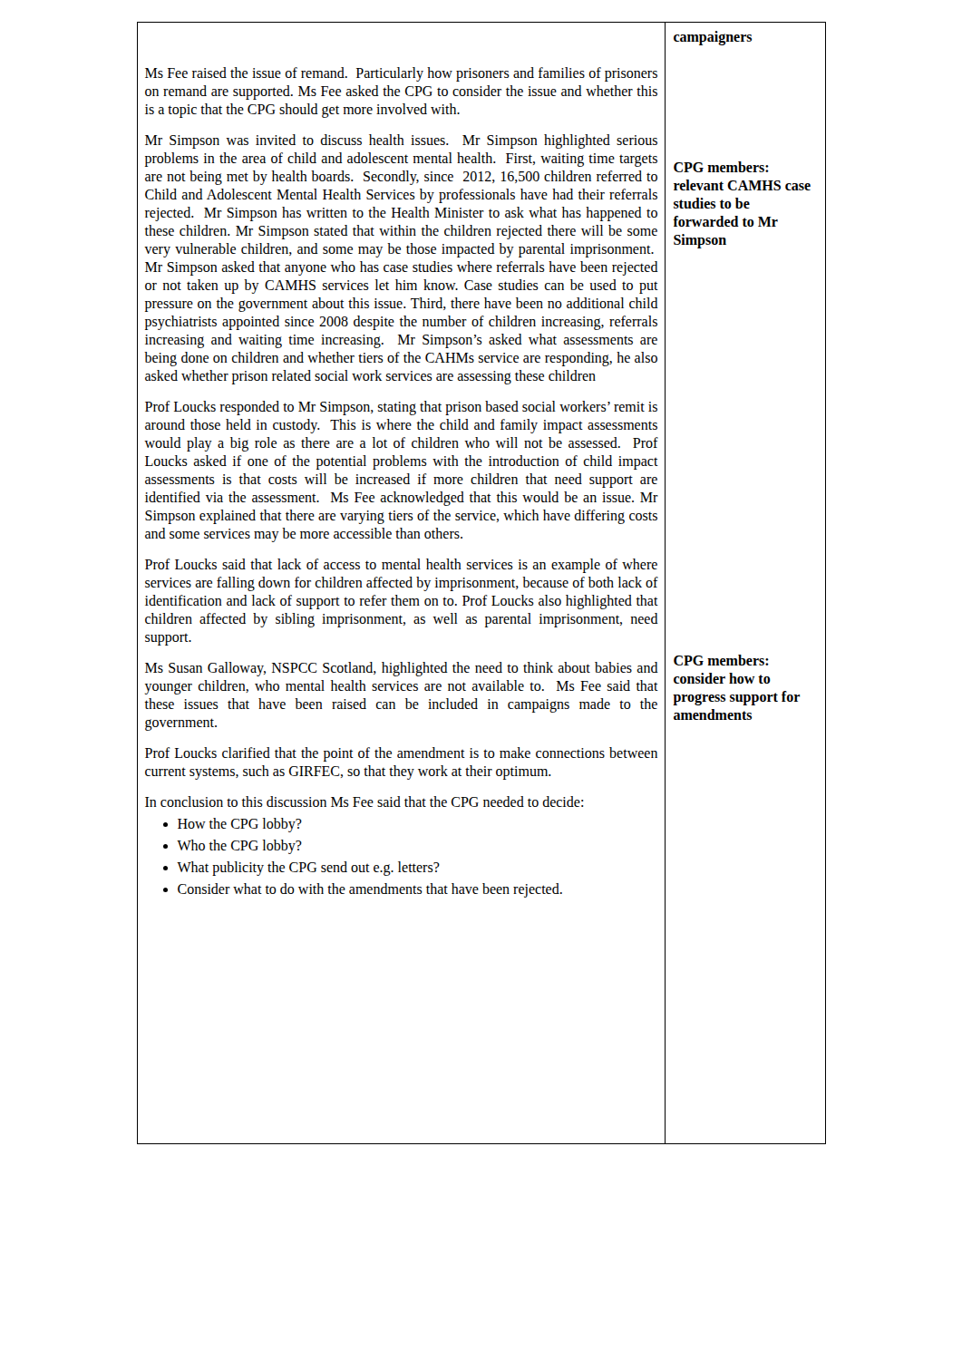| Ms Fee raised the issue of remand. Particularly how prisoners and families of prisoners on remand are supported. Ms Fee asked the CPG to consider the issue and whether this is a topic that the CPG should get more involved with. Mr Simpson was invited to discuss health issues. Mr Simpson highlighted serious problems in the area of child and adolescent mental health. First, waiting time targets are not being met by health boards. Secondly, since 2012, 16,500 children referred to Child and Adolescent Mental Health Services by professionals have had their referrals rejected. Mr Simpson has written to the Health Minister to ask what has happened to these children. Mr Simpson stated that within the children rejected there will be some very vulnerable children, and some may be those impacted by parental imprisonment. Mr Simpson asked that anyone who has case studies where referrals have been rejected or not taken up by CAMHS services let him know. Case studies can be used to put pressure on the government about this issue. Third, there have been no additional child psychiatrists appointed since 2008 despite the number of children increasing, referrals increasing and waiting time increasing. Mr Simpson’s asked what assessments are being done on children and whether tiers of the CAHMs service are responding, he also asked whether prison related social work services are assessing these children Prof Loucks responded to Mr Simpson, stating that prison based social workers’ remit is around those held in custody. This is where the child and family impact assessments would play a big role as there are a lot of children who will not be assessed. Prof Loucks asked if one of the potential problems with the introduction of child impact assessments is that costs will be increased if more children that need support are identified via the assessment. Ms Fee acknowledged that this would be an issue. Mr Simpson explained that there are varying tiers of the service, which have differing costs and some services may be more accessible than others. Prof Loucks said that lack of access to mental health services is an example of where services are falling down for children affected by imprisonment, because of both lack of identification and lack of support to refer them on to. Prof Loucks also highlighted that children affected by sibling imprisonment, as well as parental imprisonment, need support. Ms Susan Galloway, NSPCC Scotland, highlighted the need to think about babies and younger children, who mental health services are not available to. Ms Fee said that these issues that have been raised can be included in campaigns made to the government. Prof Loucks clarified that the point of the amendment is to make connections between current systems, such as GIRFEC, so that they work at their optimum. In conclusion to this discussion Ms Fee said that the CPG needed to decide: How the CPG lobby? Who the CPG lobby? What publicity the CPG send out e.g. letters? Consider what to do with the amendments that have been rejected. | campaigners CPG members: relevant CAMHS case studies to be forwarded to Mr Simpson CPG members: consider how to progress support for amendments |